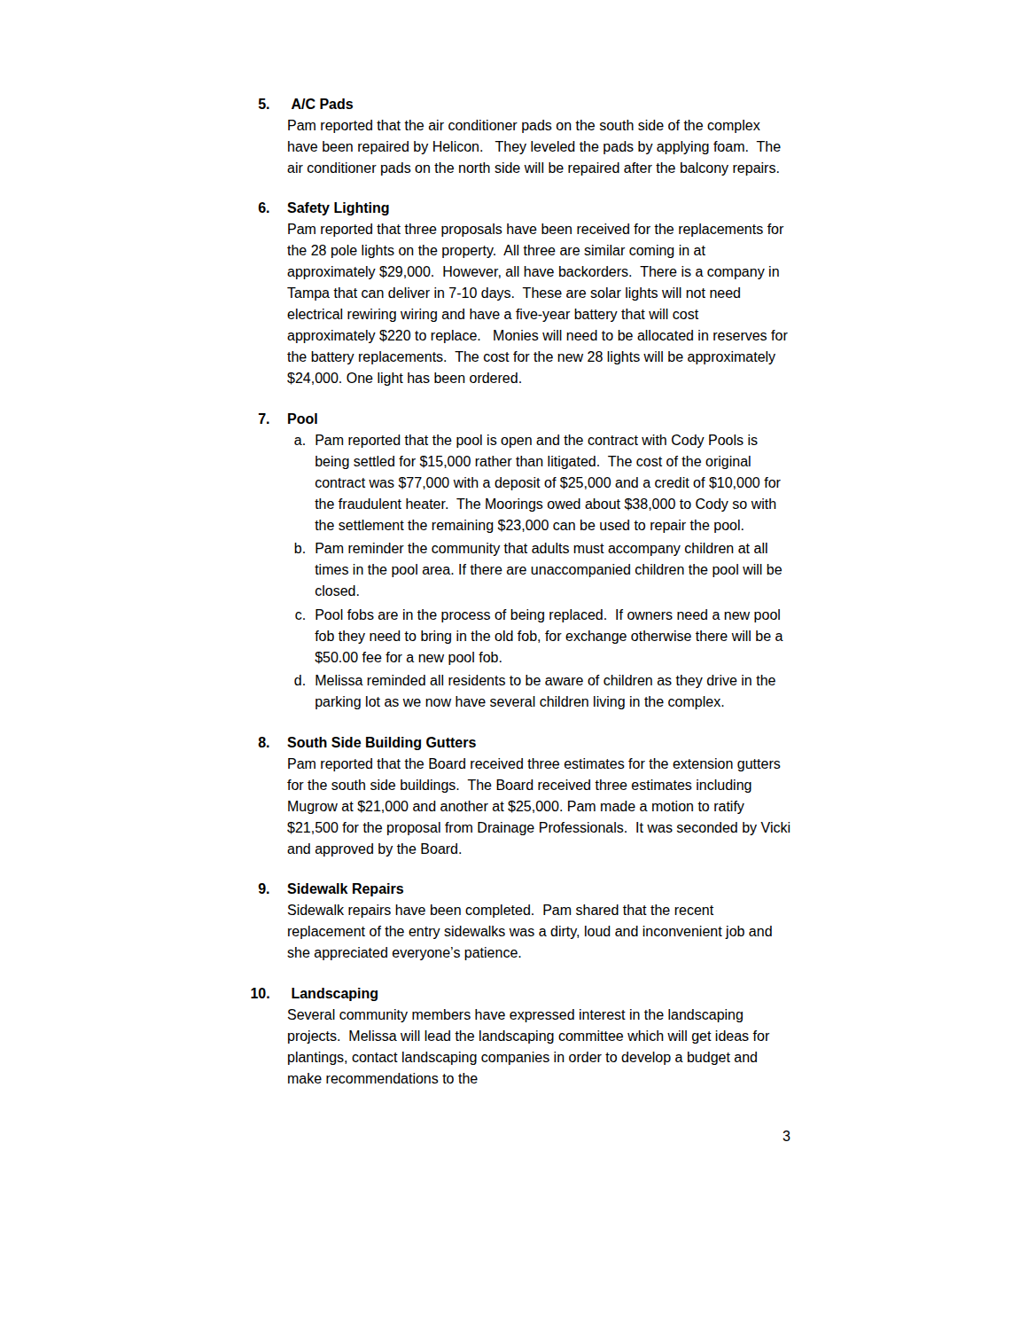A/C Pads Pam reported that the air conditioner pads on the south side of the complex have been repaired by Helicon. They leveled the pads by applying foam. The air conditioner pads on the north side will be repaired after the balcony repairs.
Safety Lighting Pam reported that three proposals have been received for the replacements for the 28 pole lights on the property. All three are similar coming in at approximately $29,000. However, all have backorders. There is a company in Tampa that can deliver in 7-10 days. These are solar lights will not need electrical rewiring wiring and have a five-year battery that will cost approximately $220 to replace. Monies will need to be allocated in reserves for the battery replacements. The cost for the new 28 lights will be approximately $24,000. One light has been ordered.
Pool
Pam reported that the pool is open and the contract with Cody Pools is being settled for $15,000 rather than litigated. The cost of the original contract was $77,000 with a deposit of $25,000 and a credit of $10,000 for the fraudulent heater. The Moorings owed about $38,000 to Cody so with the settlement the remaining $23,000 can be used to repair the pool.
Pam reminder the community that adults must accompany children at all times in the pool area. If there are unaccompanied children the pool will be closed.
Pool fobs are in the process of being replaced. If owners need a new pool fob they need to bring in the old fob, for exchange otherwise there will be a $50.00 fee for a new pool fob.
Melissa reminded all residents to be aware of children as they drive in the parking lot as we now have several children living in the complex.
South Side Building Gutters Pam reported that the Board received three estimates for the extension gutters for the south side buildings. The Board received three estimates including Mugrow at $21,000 and another at $25,000. Pam made a motion to ratify $21,500 for the proposal from Drainage Professionals. It was seconded by Vicki and approved by the Board.
Sidewalk Repairs Sidewalk repairs have been completed. Pam shared that the recent replacement of the entry sidewalks was a dirty, loud and inconvenient job and she appreciated everyone’s patience.
Landscaping Several community members have expressed interest in the landscaping projects. Melissa will lead the landscaping committee which will get ideas for plantings, contact landscaping companies in order to develop a budget and make recommendations to the
3